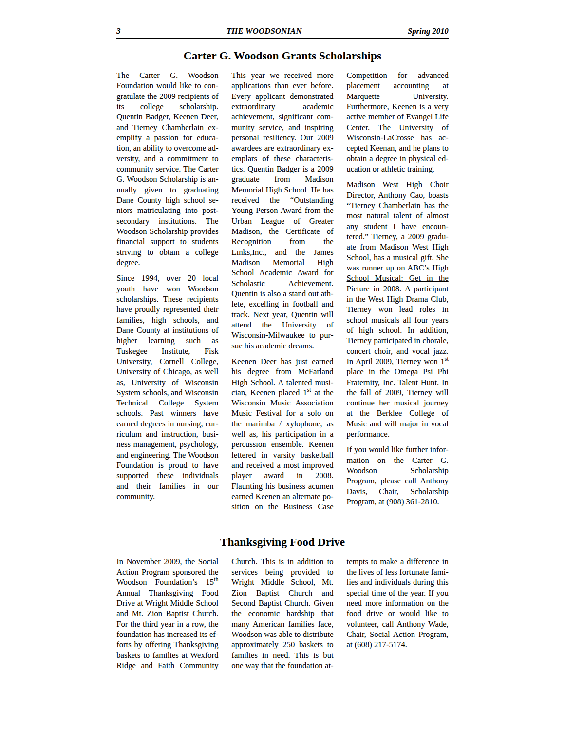3 THE WOODSONIAN Spring 2010
Carter G. Woodson Grants Scholarships
The Carter G. Woodson Foundation would like to congratulate the 2009 recipients of its college scholarship. Quentin Badger, Keenen Deer, and Tierney Chamberlain exemplify a passion for education, an ability to overcome adversity, and a commitment to community service. The Carter G. Woodson Scholarship is annually given to graduating Dane County high school seniors matriculating into postsecondary institutions. The Woodson Scholarship provides financial support to students striving to obtain a college degree.
Since 1994, over 20 local youth have won Woodson scholarships. These recipients have proudly represented their families, high schools, and Dane County at institutions of higher learning such as Tuskegee Institute, Fisk University, Cornell College, University of Chicago, as well as, University of Wisconsin System schools, and Wisconsin Technical College System schools. Past winners have earned degrees in nursing, curriculum and instruction, business management, psychology, and engineering. The Woodson Foundation is proud to have supported these individuals and their families in our community.
This year we received more applications than ever before. Every applicant demonstrated extraordinary academic achievement, significant community service, and inspiring personal resiliency. Our 2009 awardees are extraordinary exemplars of these characteristics. Quentin Badger is a 2009 graduate from Madison Memorial High School. He has received the “Outstanding Young Person Award from the Urban League of Greater Madison, the Certificate of Recognition from the Links,Inc., and the James Madison Memorial High School Academic Award for Scholastic Achievement. Quentin is also a stand out athlete, excelling in football and track. Next year, Quentin will attend the University of Wisconsin-Milwaukee to pursue his academic dreams.
Keenen Deer has just earned his degree from McFarland High School. A talented musician, Keenen placed 1st at the Wisconsin Music Association Music Festival for a solo on the marimba / xylophone, as well as, his participation in a percussion ensemble. Keenen lettered in varsity basketball and received a most improved player award in 2008. Flaunting his business acumen earned Keenen an alternate position on the Business Case Competition for advanced placement accounting at Marquette University. Furthermore, Keenen is a very active member of Evangel Life Center. The University of Wisconsin-LaCrosse has accepted Keenan, and he plans to obtain a degree in physical education or athletic training.
Madison West High Choir Director, Anthony Cao, boasts “Tierney Chamberlain has the most natural talent of almost any student I have encountered.” Tierney, a 2009 graduate from Madison West High School, has a musical gift. She was runner up on ABC’s High School Musical: Get in the Picture in 2008. A participant in the West High Drama Club, Tierney won lead roles in school musicals all four years of high school. In addition, Tierney participated in chorale, concert choir, and vocal jazz. In April 2009, Tierney won 1st place in the Omega Psi Phi Fraternity, Inc. Talent Hunt. In the fall of 2009, Tierney will continue her musical journey at the Berklee College of Music and will major in vocal performance.
If you would like further information on the Carter G. Woodson Scholarship Program, please call Anthony Davis, Chair, Scholarship Program, at (908) 361-2810.
Thanksgiving Food Drive
In November 2009, the Social Action Program sponsored the Woodson Foundation’s 15th Annual Thanksgiving Food Drive at Wright Middle School and Mt. Zion Baptist Church. For the third year in a row, the foundation has increased its efforts by offering Thanksgiving baskets to families at Wexford Ridge and Faith Community Church. This is in addition to services being provided to Wright Middle School, Mt. Zion Baptist Church and Second Baptist Church. Given the economic hardship that many American families face, Woodson was able to distribute approximately 250 baskets to families in need. This is but one way that the foundation attempts to make a difference in the lives of less fortunate families and individuals during this special time of the year. If you need more information on the food drive or would like to volunteer, call Anthony Wade, Chair, Social Action Program, at (608) 217-5174.